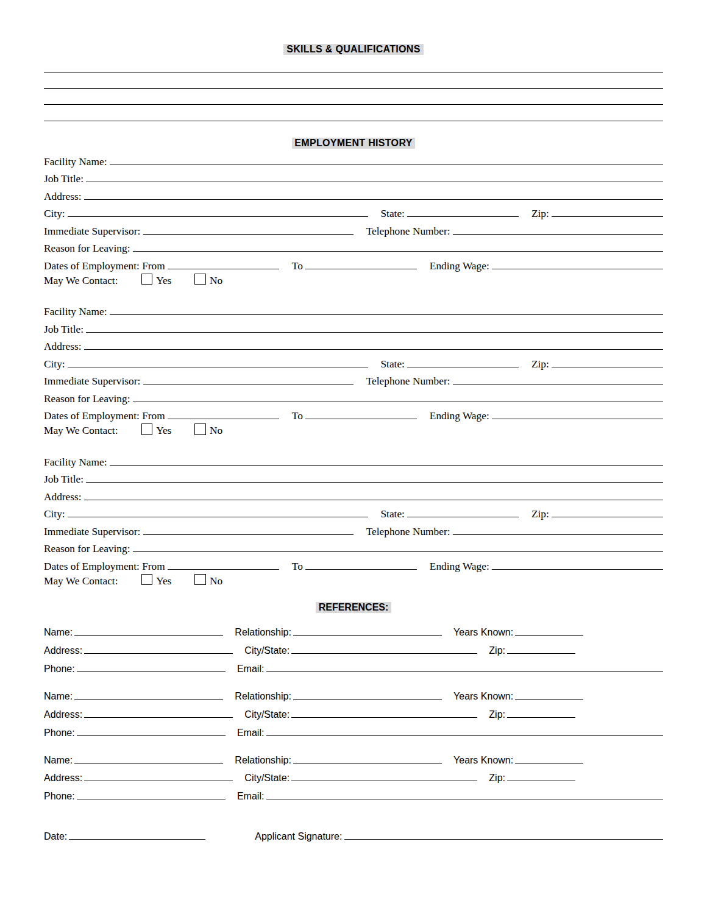SKILLS & QUALIFICATIONS
EMPLOYMENT HISTORY
Facility Name:
Job Title:
Address:
City: State: Zip:
Immediate Supervisor: Telephone Number:
Reason for Leaving:
Dates of Employment: From To Ending Wage:
May We Contact: Yes No
Facility Name:
Job Title:
Address:
City: State: Zip:
Immediate Supervisor: Telephone Number:
Reason for Leaving:
Dates of Employment: From To Ending Wage:
May We Contact: Yes No
Facility Name:
Job Title:
Address:
City: State: Zip:
Immediate Supervisor: Telephone Number:
Reason for Leaving:
Dates of Employment: From To Ending Wage:
May We Contact: Yes No
REFERENCES:
Name: Relationship: Years Known:
Address: City/State: Zip:
Phone: Email:
Name: Relationship: Years Known:
Address: City/State: Zip:
Phone: Email:
Name: Relationship: Years Known:
Address: City/State: Zip:
Phone: Email:
Date: Applicant Signature: